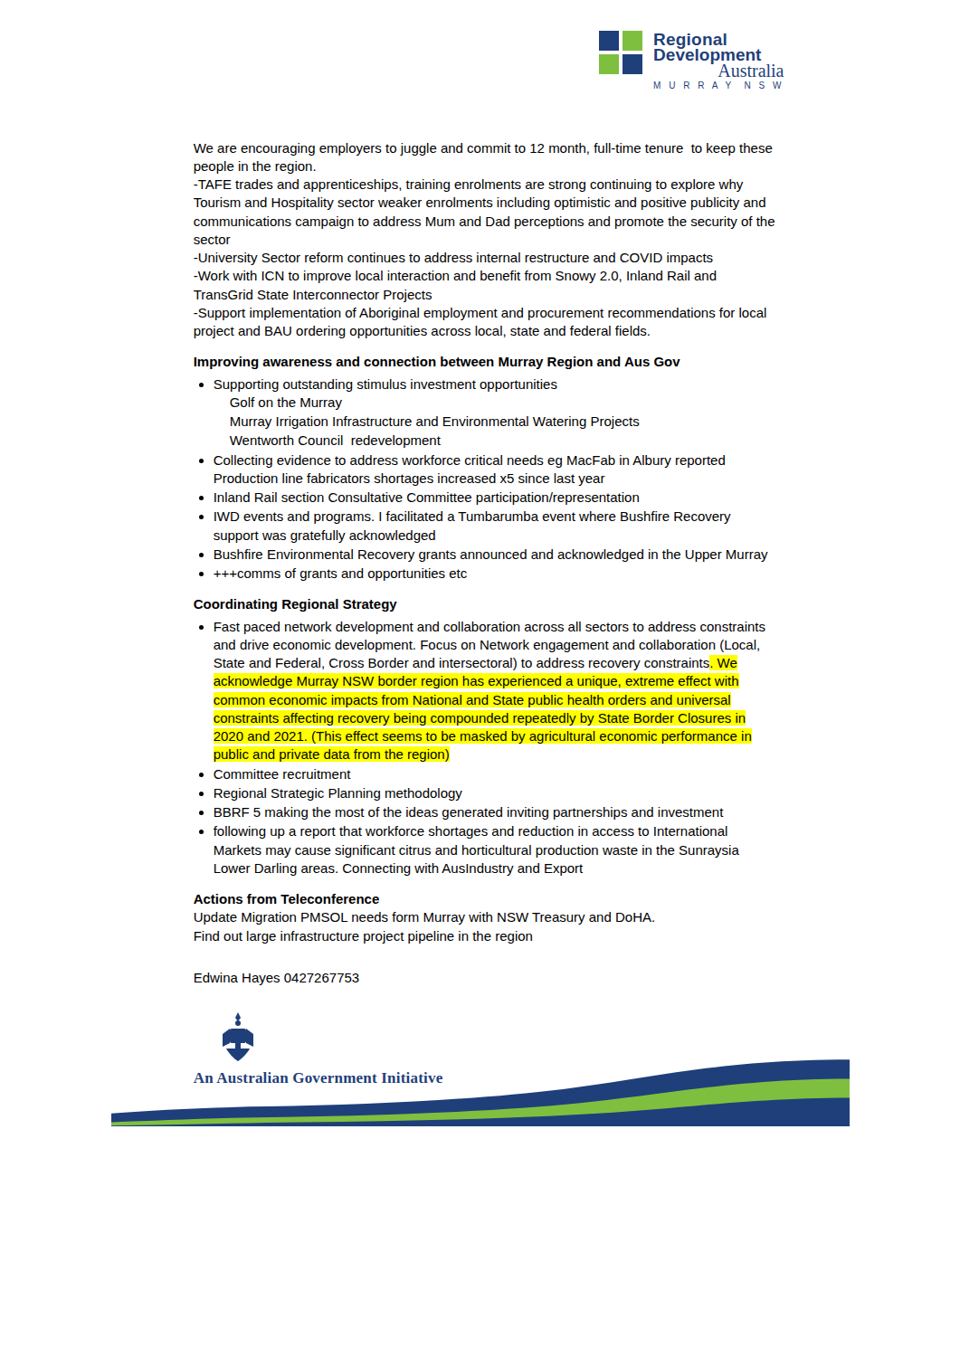Regional Development Australia M U R R A Y N S W
We are encouraging employers to juggle and commit to 12 month, full-time tenure to keep these people in the region.
-TAFE trades and apprenticeships, training enrolments are strong continuing to explore why Tourism and Hospitality sector weaker enrolments including optimistic and positive publicity and communications campaign to address Mum and Dad perceptions and promote the security of the sector
-University Sector reform continues to address internal restructure and COVID impacts
-Work with ICN to improve local interaction and benefit from Snowy 2.0, Inland Rail and TransGrid State Interconnector Projects
-Support implementation of Aboriginal employment and procurement recommendations for local project and BAU ordering opportunities across local, state and federal fields.
Improving awareness and connection between Murray Region and Aus Gov
Supporting outstanding stimulus investment opportunities
Golf on the Murray
Murray Irrigation Infrastructure and Environmental Watering Projects
Wentworth Council redevelopment
Collecting evidence to address workforce critical needs eg MacFab in Albury reported Production line fabricators shortages increased x5 since last year
Inland Rail section Consultative Committee participation/representation
IWD events and programs. I facilitated a Tumbarumba event where Bushfire Recovery support was gratefully acknowledged
Bushfire Environmental Recovery grants announced and acknowledged in the Upper Murray
+++comms of grants and opportunities etc
Coordinating Regional Strategy
Fast paced network development and collaboration across all sectors to address constraints and drive economic development. Focus on Network engagement and collaboration (Local, State and Federal, Cross Border and intersectoral) to address recovery constraints. We acknowledge Murray NSW border region has experienced a unique, extreme effect with common economic impacts from National and State public health orders and universal constraints affecting recovery being compounded repeatedly by State Border Closures in 2020 and 2021. (This effect seems to be masked by agricultural economic performance in public and private data from the region)
Committee recruitment
Regional Strategic Planning methodology
BBRF 5 making the most of the ideas generated inviting partnerships and investment
following up a report that workforce shortages and reduction in access to International Markets may cause significant citrus and horticultural production waste in the Sunraysia Lower Darling areas. Connecting with AusIndustry and Export
Actions from Teleconference
Update Migration PMSOL needs form Murray with NSW Treasury and DoHA.
Find out large infrastructure project pipeline in the region
Edwina Hayes 0427267753
An Australian Government Initiative